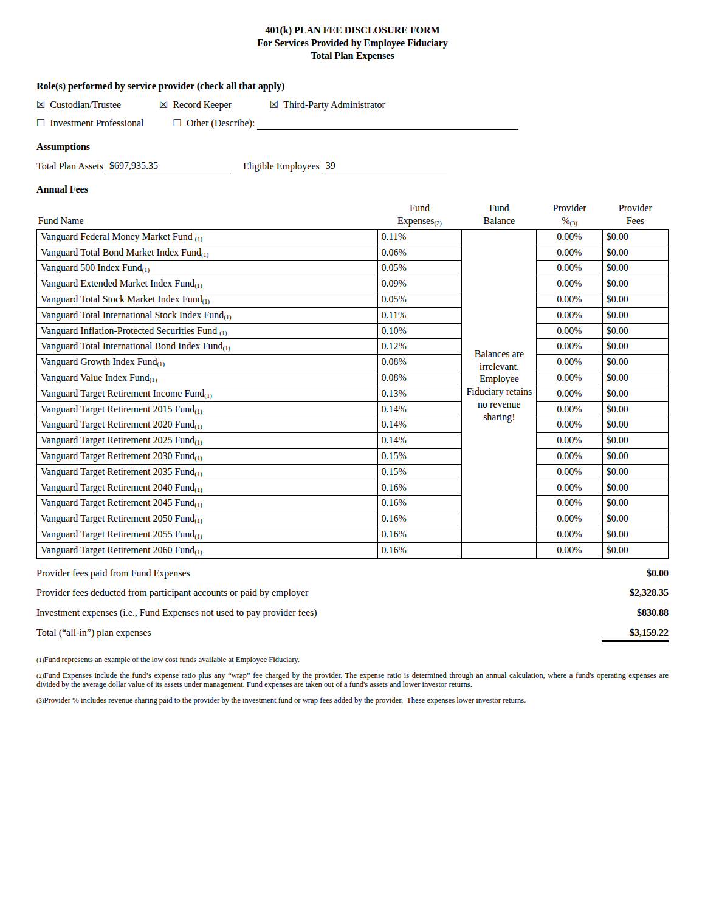401(k) PLAN FEE DISCLOSURE FORM
For Services Provided by Employee Fiduciary
Total Plan Expenses
Role(s) performed by service provider (check all that apply)
☒ Custodian/Trustee ☒ Record Keeper ☒ Third-Party Administrator
☐ Investment Professional ☐ Other (Describe):
Assumptions
Total Plan Assets $697,935.35 Eligible Employees 39
Annual Fees
| Fund Name | Fund Expenses (2) | Fund Balance | Provider % (3) | Provider Fees |
| --- | --- | --- | --- | --- |
| Vanguard Federal Money Market Fund (1) | 0.11% | Balances are irrelevant. Employee Fiduciary retains no revenue sharing! | 0.00% | $0.00 |
| Vanguard Total Bond Market Index Fund (1) | 0.06% | 0.00% | $0.00 |
| Vanguard 500 Index Fund (1) | 0.05% | 0.00% | $0.00 |
| Vanguard Extended Market Index Fund (1) | 0.09% | 0.00% | $0.00 |
| Vanguard Total Stock Market Index Fund (1) | 0.05% | 0.00% | $0.00 |
| Vanguard Total International Stock Index Fund (1) | 0.11% | 0.00% | $0.00 |
| Vanguard Inflation-Protected Securities Fund (1) | 0.10% | 0.00% | $0.00 |
| Vanguard Total International Bond Index Fund (1) | 0.12% | 0.00% | $0.00 |
| Vanguard Growth Index Fund (1) | 0.08% | 0.00% | $0.00 |
| Vanguard Value Index Fund (1) | 0.08% | 0.00% | $0.00 |
| Vanguard Target Retirement Income Fund (1) | 0.13% | 0.00% | $0.00 |
| Vanguard Target Retirement 2015 Fund (1) | 0.14% | 0.00% | $0.00 |
| Vanguard Target Retirement 2020 Fund (1) | 0.14% | 0.00% | $0.00 |
| Vanguard Target Retirement 2025 Fund (1) | 0.14% | 0.00% | $0.00 |
| Vanguard Target Retirement 2030 Fund (1) | 0.15% | 0.00% | $0.00 |
| Vanguard Target Retirement 2035 Fund (1) | 0.15% | 0.00% | $0.00 |
| Vanguard Target Retirement 2040 Fund (1) | 0.16% | 0.00% | $0.00 |
| Vanguard Target Retirement 2045 Fund (1) | 0.16% | 0.00% | $0.00 |
| Vanguard Target Retirement 2050 Fund (1) | 0.16% | 0.00% | $0.00 |
| Vanguard Target Retirement 2055 Fund (1) | 0.16% | 0.00% | $0.00 |
| Vanguard Target Retirement 2060 Fund (1) | 0.16% | | 0.00% | $0.00 |
Provider fees paid from Fund Expenses $0.00
Provider fees deducted from participant accounts or paid by employer $2,328.35
Investment expenses (i.e., Fund Expenses not used to pay provider fees) $830.88
Total (“all-in”) plan expenses $3,159.22
(1) Fund represents an example of the low cost funds available at Employee Fiduciary.
(2) Fund Expenses include the fund’s expense ratio plus any “wrap” fee charged by the provider. The expense ratio is determined through an annual calculation, where a fund's operating expenses are divided by the average dollar value of its assets under management. Fund expenses are taken out of a fund's assets and lower investor returns.
(3) Provider % includes revenue sharing paid to the provider by the investment fund or wrap fees added by the provider. These expenses lower investor returns.